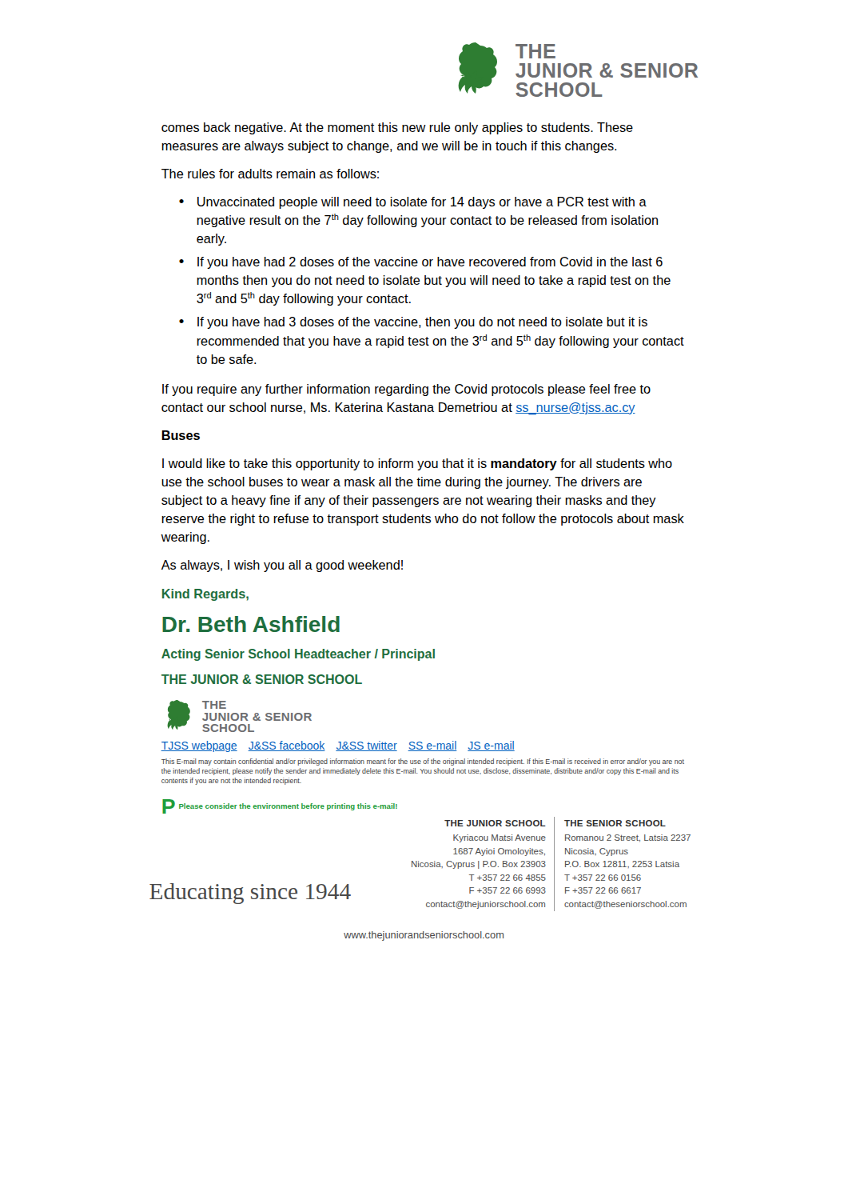THE JUNIOR & SENIOR SCHOOL
comes back negative. At the moment this new rule only applies to students. These measures are always subject to change, and we will be in touch if this changes.
The rules for adults remain as follows:
Unvaccinated people will need to isolate for 14 days or have a PCR test with a negative result on the 7th day following your contact to be released from isolation early.
If you have had 2 doses of the vaccine or have recovered from Covid in the last 6 months then you do not need to isolate but you will need to take a rapid test on the 3rd and 5th day following your contact.
If you have had 3 doses of the vaccine, then you do not need to isolate but it is recommended that you have a rapid test on the 3rd and 5th day following your contact to be safe.
If you require any further information regarding the Covid protocols please feel free to contact our school nurse, Ms. Katerina Kastana Demetriou at ss_nurse@tjss.ac.cy
Buses
I would like to take this opportunity to inform you that it is mandatory for all students who use the school buses to wear a mask all the time during the journey. The drivers are subject to a heavy fine if any of their passengers are not wearing their masks and they reserve the right to refuse to transport students who do not follow the protocols about mask wearing.
As always, I wish you all a good weekend!
Kind Regards,
Dr. Beth Ashfield
Acting Senior School Headteacher / Principal
THE JUNIOR & SENIOR SCHOOL
THE JUNIOR & SENIOR SCHOOL
TJSS webpage J&SS facebook J&SS twitter SS e-mail JS e-mail
This E-mail may contain confidential and/or privileged information meant for the use of the original intended recipient. If this E-mail is received in error and/or you are not the intended recipient, please notify the sender and immediately delete this E-mail. You should not use, disclose, disseminate, distribute and/or copy this E-mail and its contents if you are not the intended recipient.
P Please consider the environment before printing this e-mail!
Educating since 1944
THE JUNIOR SCHOOL
Kyriacou Matsi Avenue
1687 Ayioi Omoloyites,
Nicosia, Cyprus | P.O. Box 23903
T +357 22 66 4855
F +357 22 66 6993
contact@thejuniorschool.com
THE SENIOR SCHOOL
Romanou 2 Street, Latsia 2237
Nicosia, Cyprus
P.O. Box 12811, 2253 Latsia
T +357 22 66 0156
F +357 22 66 6617
contact@theseniorschool.com
www.thejuniorandseniorschool.com